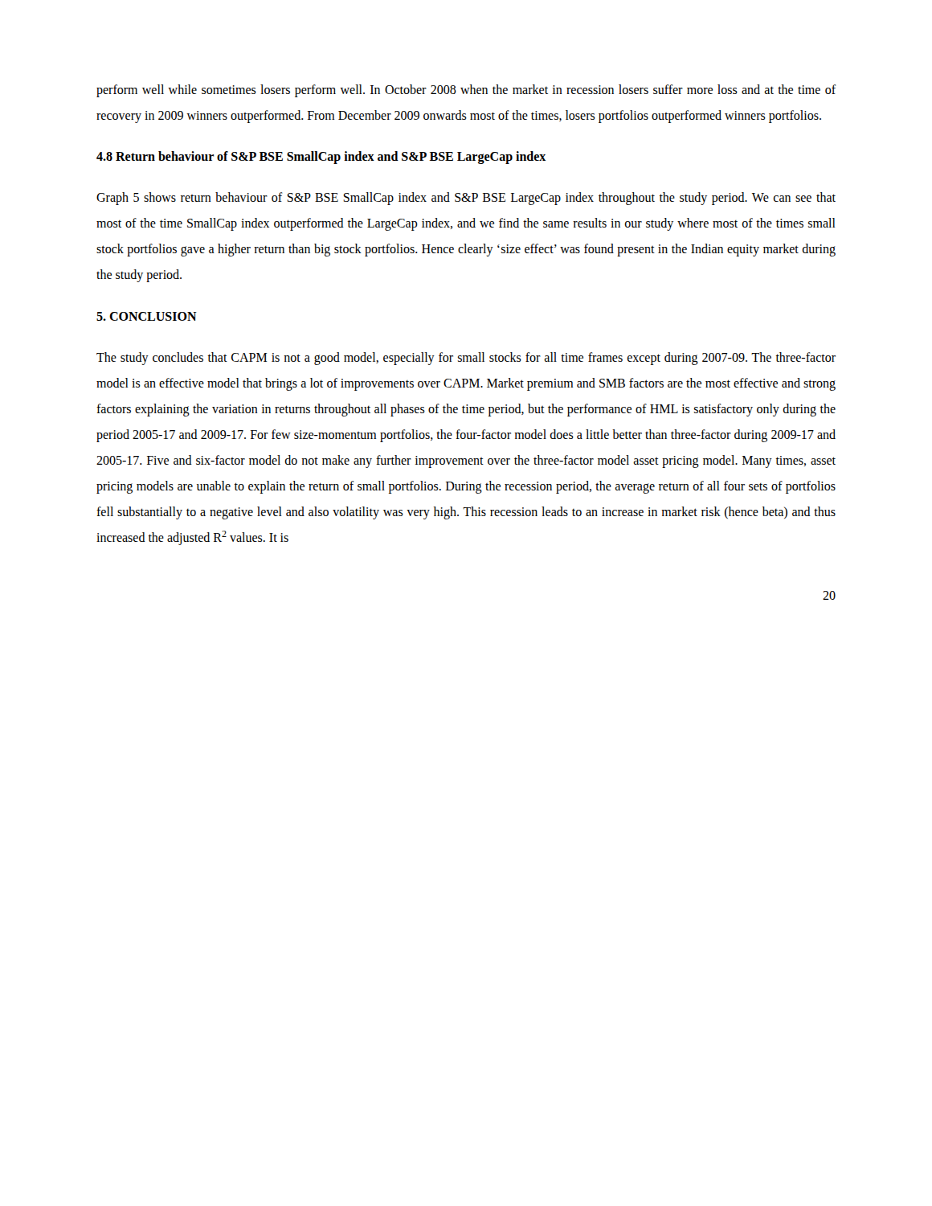perform well while sometimes losers perform well. In October 2008 when the market in recession losers suffer more loss and at the time of recovery in 2009 winners outperformed. From December 2009 onwards most of the times, losers portfolios outperformed winners portfolios.
4.8 Return behaviour of S&P BSE SmallCap index and S&P BSE LargeCap index
Graph 5 shows return behaviour of S&P BSE SmallCap index and S&P BSE LargeCap index throughout the study period. We can see that most of the time SmallCap index outperformed the LargeCap index, and we find the same results in our study where most of the times small stock portfolios gave a higher return than big stock portfolios. Hence clearly ‘size effect’ was found present in the Indian equity market during the study period.
5. CONCLUSION
The study concludes that CAPM is not a good model, especially for small stocks for all time frames except during 2007-09. The three-factor model is an effective model that brings a lot of improvements over CAPM. Market premium and SMB factors are the most effective and strong factors explaining the variation in returns throughout all phases of the time period, but the performance of HML is satisfactory only during the period 2005-17 and 2009-17. For few size-momentum portfolios, the four-factor model does a little better than three-factor during 2009-17 and 2005-17. Five and six-factor model do not make any further improvement over the three-factor model asset pricing model. Many times, asset pricing models are unable to explain the return of small portfolios. During the recession period, the average return of all four sets of portfolios fell substantially to a negative level and also volatility was very high. This recession leads to an increase in market risk (hence beta) and thus increased the adjusted R2 values. It is
20